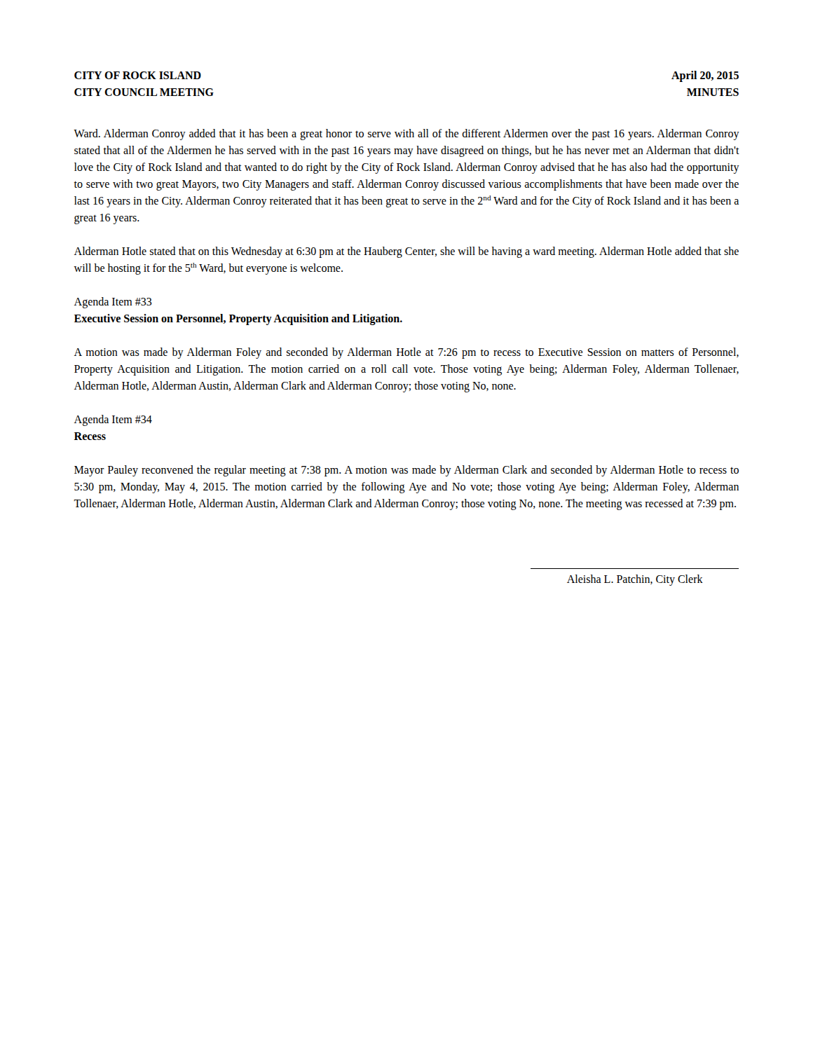CITY OF ROCK ISLAND
CITY COUNCIL MEETING
April 20, 2015
MINUTES
Ward. Alderman Conroy added that it has been a great honor to serve with all of the different Aldermen over the past 16 years. Alderman Conroy stated that all of the Aldermen he has served with in the past 16 years may have disagreed on things, but he has never met an Alderman that didn't love the City of Rock Island and that wanted to do right by the City of Rock Island. Alderman Conroy advised that he has also had the opportunity to serve with two great Mayors, two City Managers and staff. Alderman Conroy discussed various accomplishments that have been made over the last 16 years in the City. Alderman Conroy reiterated that it has been great to serve in the 2nd Ward and for the City of Rock Island and it has been a great 16 years.
Alderman Hotle stated that on this Wednesday at 6:30 pm at the Hauberg Center, she will be having a ward meeting. Alderman Hotle added that she will be hosting it for the 5th Ward, but everyone is welcome.
Agenda Item #33
Executive Session on Personnel, Property Acquisition and Litigation.
A motion was made by Alderman Foley and seconded by Alderman Hotle at 7:26 pm to recess to Executive Session on matters of Personnel, Property Acquisition and Litigation. The motion carried on a roll call vote. Those voting Aye being; Alderman Foley, Alderman Tollenaer, Alderman Hotle, Alderman Austin, Alderman Clark and Alderman Conroy; those voting No, none.
Agenda Item #34
Recess
Mayor Pauley reconvened the regular meeting at 7:38 pm. A motion was made by Alderman Clark and seconded by Alderman Hotle to recess to 5:30 pm, Monday, May 4, 2015. The motion carried by the following Aye and No vote; those voting Aye being; Alderman Foley, Alderman Tollenaer, Alderman Hotle, Alderman Austin, Alderman Clark and Alderman Conroy; those voting No, none. The meeting was recessed at 7:39 pm.
Aleisha L. Patchin, City Clerk